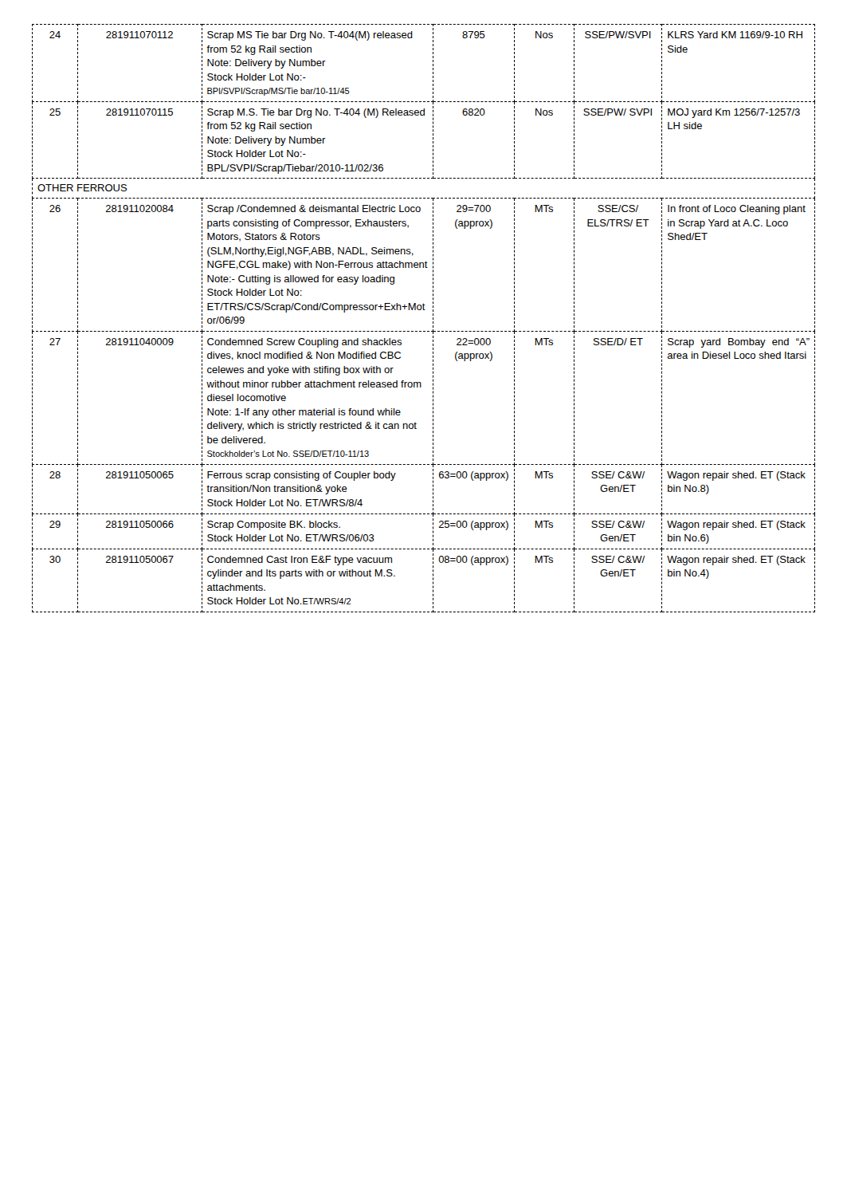| 24 | 281911070112 | Scrap MS Tie bar Drg No. T-404(M) released from 52 kg Rail section Note: Delivery by Number Stock Holder Lot No:- BPl/SVPI/Scrap/MS/Tie bar/10-11/45 | 8795 | Nos | SSE/PW/SVPI | KLRS Yard KM 1169/9-10 RH Side |
| 25 | 281911070115 | Scrap M.S. Tie bar Drg No. T-404 (M) Released from 52 kg Rail section Note: Delivery by Number Stock Holder Lot No:- BPL/SVPI/Scrap/Tiebar/2010-11/02/36 | 6820 | Nos | SSE/PW/ SVPI | MOJ yard Km 1256/7-1257/3 LH side |
| OTHER FERROUS |
| 26 | 281911020084 | Scrap /Condemned & deismantal Electric Loco parts consisting of Compressor, Exhausters, Motors, Stators & Rotors (SLM,Northy,Eigl,NGF,ABB, NADL, Seimens, NGFE,CGL make) with Non-Ferrous attachment Note:- Cutting is allowed for easy loading Stock Holder Lot No: ET/TRS/CS/Scrap/Cond/Compressor+Exh+Motor/06/99 | 29=700 (approx) | MTs | SSE/CS/ ELS/TRS/ ET | In front of Loco Cleaning plant in Scrap Yard at A.C. Loco Shed/ET |
| 27 | 281911040009 | Condemned Screw Coupling and shackles dives, knocl modified & Non Modified CBC celewes and yoke with stifing box with or without minor rubber attachment released from diesel locomotive Note: 1-If any other material is found while delivery, which is strictly restricted & it can not be delivered. Stockholder’s Lot No. SSE/D/ET/10-11/13 | 22=000 (approx) | MTs | SSE/D/ ET | Scrap yard Bombay end “A” area in Diesel Loco shed Itarsi |
| 28 | 281911050065 | Ferrous scrap consisting of Coupler body transition/Non transition& yoke Stock Holder Lot No. ET/WRS/8/4 | 63=00 (approx) | MTs | SSE/ C&W/ Gen/ET | Wagon repair shed. ET (Stack bin No.8) |
| 29 | 281911050066 | Scrap Composite BK. blocks. Stock Holder Lot No. ET/WRS/06/03 | 25=00 (approx) | MTs | SSE/ C&W/ Gen/ET | Wagon repair shed. ET (Stack bin No.6) |
| 30 | 281911050067 | Condemned Cast Iron E&F type vacuum cylinder and Its parts with or without M.S. attachments. Stock Holder Lot No. ET/WRS/4/2 | 08=00 (approx) | MTs | SSE/ C&W/ Gen/ET | Wagon repair shed. ET (Stack bin No.4) |